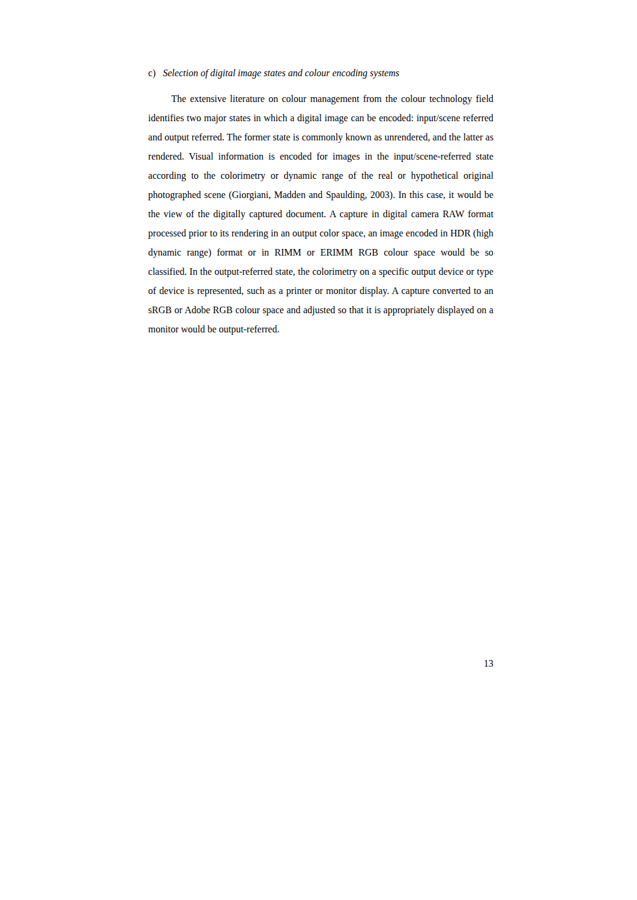c) Selection of digital image states and colour encoding systems
The extensive literature on colour management from the colour technology field identifies two major states in which a digital image can be encoded: input/scene referred and output referred. The former state is commonly known as unrendered, and the latter as rendered. Visual information is encoded for images in the input/scene-referred state according to the colorimetry or dynamic range of the real or hypothetical original photographed scene (Giorgiani, Madden and Spaulding, 2003). In this case, it would be the view of the digitally captured document. A capture in digital camera RAW format processed prior to its rendering in an output color space, an image encoded in HDR (high dynamic range) format or in RIMM or ERIMM RGB colour space would be so classified. In the output-referred state, the colorimetry on a specific output device or type of device is represented, such as a printer or monitor display. A capture converted to an sRGB or Adobe RGB colour space and adjusted so that it is appropriately displayed on a monitor would be output-referred.
13